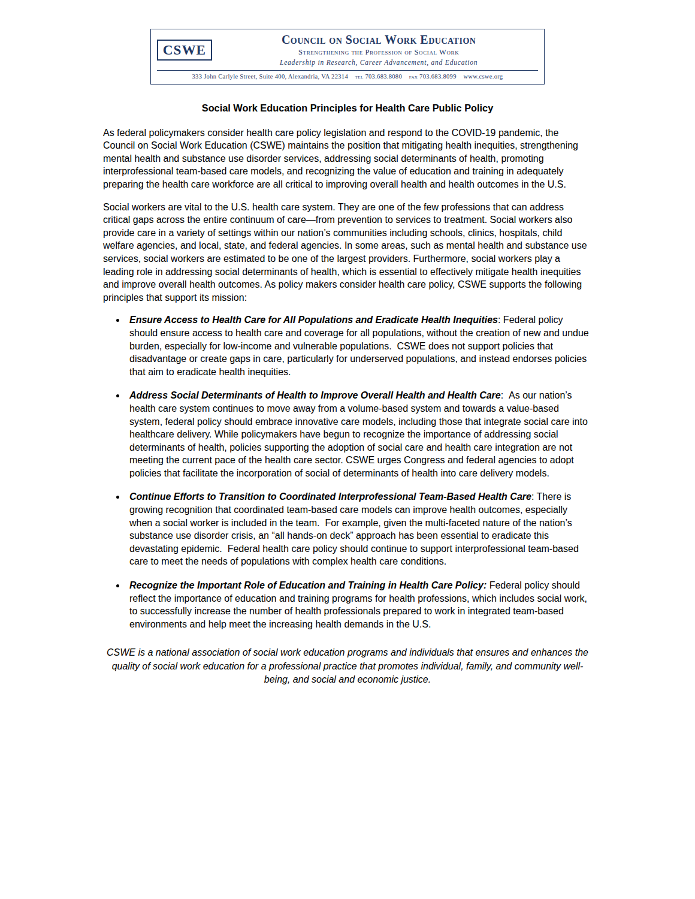CSWE
Council on Social Work Education
Strengthening the Profession of Social Work
Leadership in Research, Career Advancement, and Education
333 John Carlyle Street, Suite 400, Alexandria, VA 22314 tel 703.683.8080 fax 703.683.8099 www.cswe.org
Social Work Education Principles for Health Care Public Policy
As federal policymakers consider health care policy legislation and respond to the COVID-19 pandemic, the Council on Social Work Education (CSWE) maintains the position that mitigating health inequities, strengthening mental health and substance use disorder services, addressing social determinants of health, promoting interprofessional team-based care models, and recognizing the value of education and training in adequately preparing the health care workforce are all critical to improving overall health and health outcomes in the U.S.
Social workers are vital to the U.S. health care system. They are one of the few professions that can address critical gaps across the entire continuum of care—from prevention to services to treatment. Social workers also provide care in a variety of settings within our nation’s communities including schools, clinics, hospitals, child welfare agencies, and local, state, and federal agencies. In some areas, such as mental health and substance use services, social workers are estimated to be one of the largest providers. Furthermore, social workers play a leading role in addressing social determinants of health, which is essential to effectively mitigate health inequities and improve overall health outcomes. As policy makers consider health care policy, CSWE supports the following principles that support its mission:
Ensure Access to Health Care for All Populations and Eradicate Health Inequities: Federal policy should ensure access to health care and coverage for all populations, without the creation of new and undue burden, especially for low-income and vulnerable populations. CSWE does not support policies that disadvantage or create gaps in care, particularly for underserved populations, and instead endorses policies that aim to eradicate health inequities.
Address Social Determinants of Health to Improve Overall Health and Health Care: As our nation’s health care system continues to move away from a volume-based system and towards a value-based system, federal policy should embrace innovative care models, including those that integrate social care into healthcare delivery. While policymakers have begun to recognize the importance of addressing social determinants of health, policies supporting the adoption of social care and health care integration are not meeting the current pace of the health care sector. CSWE urges Congress and federal agencies to adopt policies that facilitate the incorporation of social of determinants of health into care delivery models.
Continue Efforts to Transition to Coordinated Interprofessional Team-Based Health Care: There is growing recognition that coordinated team-based care models can improve health outcomes, especially when a social worker is included in the team. For example, given the multi-faceted nature of the nation’s substance use disorder crisis, an “all hands-on deck” approach has been essential to eradicate this devastating epidemic. Federal health care policy should continue to support interprofessional team-based care to meet the needs of populations with complex health care conditions.
Recognize the Important Role of Education and Training in Health Care Policy: Federal policy should reflect the importance of education and training programs for health professions, which includes social work, to successfully increase the number of health professionals prepared to work in integrated team-based environments and help meet the increasing health demands in the U.S.
CSWE is a national association of social work education programs and individuals that ensures and enhances the quality of social work education for a professional practice that promotes individual, family, and community well-being, and social and economic justice.